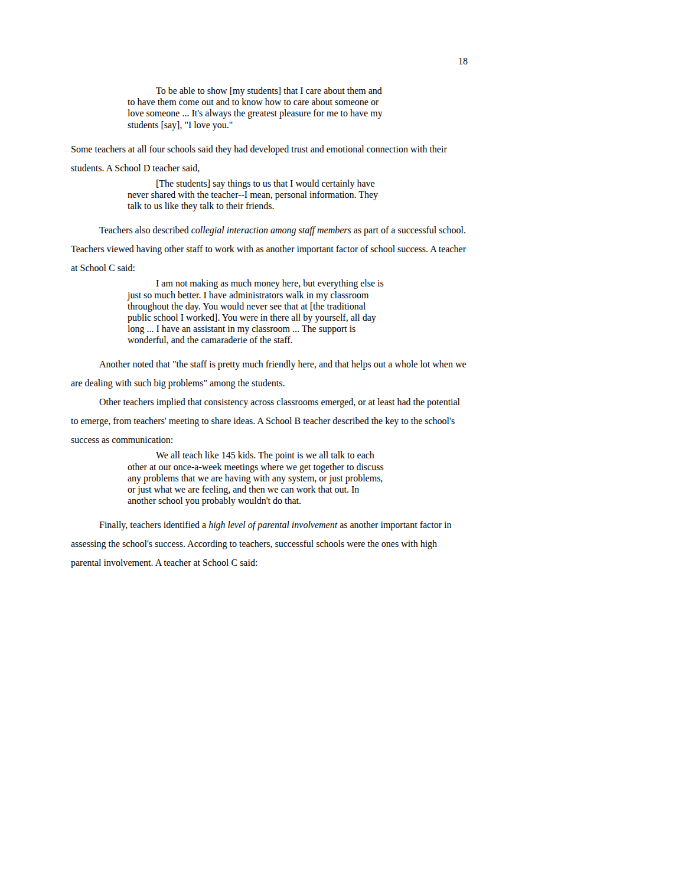18
To be able to show [my students] that I care about them and to have them come out and to know how to care about someone or love someone ... It's always the greatest pleasure for me to have my students [say], "I love you."
Some teachers at all four schools said they had developed trust and emotional connection with their students. A School D teacher said,
[The students] say things to us that I would certainly have never shared with the teacher--I mean, personal information. They talk to us like they talk to their friends.
Teachers also described collegial interaction among staff members as part of a successful school. Teachers viewed having other staff to work with as another important factor of school success. A teacher at School C said:
I am not making as much money here, but everything else is just so much better. I have administrators walk in my classroom throughout the day. You would never see that at [the traditional public school I worked]. You were in there all by yourself, all day long ... I have an assistant in my classroom ... The support is wonderful, and the camaraderie of the staff.
Another noted that "the staff is pretty much friendly here, and that helps out a whole lot when we are dealing with such big problems" among the students.
Other teachers implied that consistency across classrooms emerged, or at least had the potential to emerge, from teachers' meeting to share ideas. A School B teacher described the key to the school's success as communication:
We all teach like 145 kids. The point is we all talk to each other at our once-a-week meetings where we get together to discuss any problems that we are having with any system, or just problems, or just what we are feeling, and then we can work that out. In another school you probably wouldn't do that.
Finally, teachers identified a high level of parental involvement as another important factor in assessing the school's success. According to teachers, successful schools were the ones with high parental involvement. A teacher at School C said: